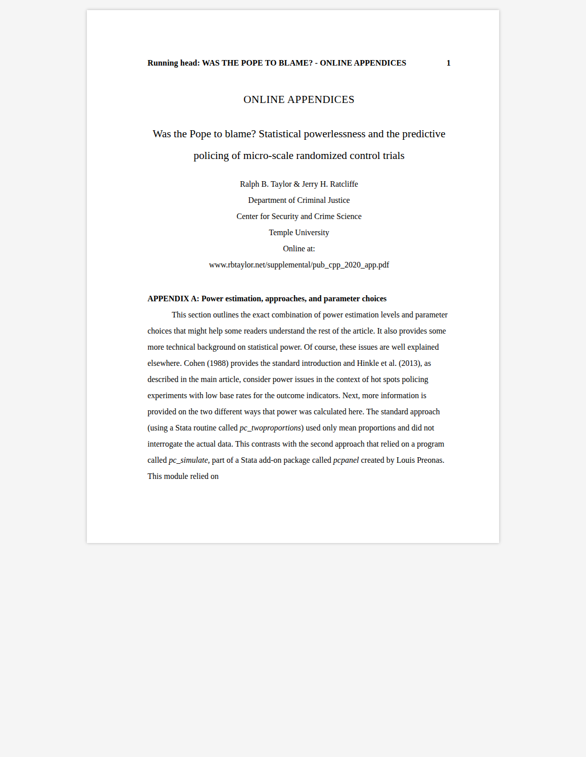Running head: WAS THE POPE TO BLAME? - ONLINE APPENDICES 1
ONLINE APPENDICES
Was the Pope to blame? Statistical powerlessness and the predictive policing of micro-scale randomized control trials
Ralph B. Taylor & Jerry H. Ratcliffe
Department of Criminal Justice
Center for Security and Crime Science
Temple University
Online at:
www.rbtaylor.net/supplemental/pub_cpp_2020_app.pdf
APPENDIX A: Power estimation, approaches, and parameter choices
This section outlines the exact combination of power estimation levels and parameter choices that might help some readers understand the rest of the article. It also provides some more technical background on statistical power. Of course, these issues are well explained elsewhere. Cohen (1988) provides the standard introduction and Hinkle et al. (2013), as described in the main article, consider power issues in the context of hot spots policing experiments with low base rates for the outcome indicators. Next, more information is provided on the two different ways that power was calculated here. The standard approach (using a Stata routine called pc_twoproportions) used only mean proportions and did not interrogate the actual data. This contrasts with the second approach that relied on a program called pc_simulate, part of a Stata add-on package called pcpanel created by Louis Preonas. This module relied on